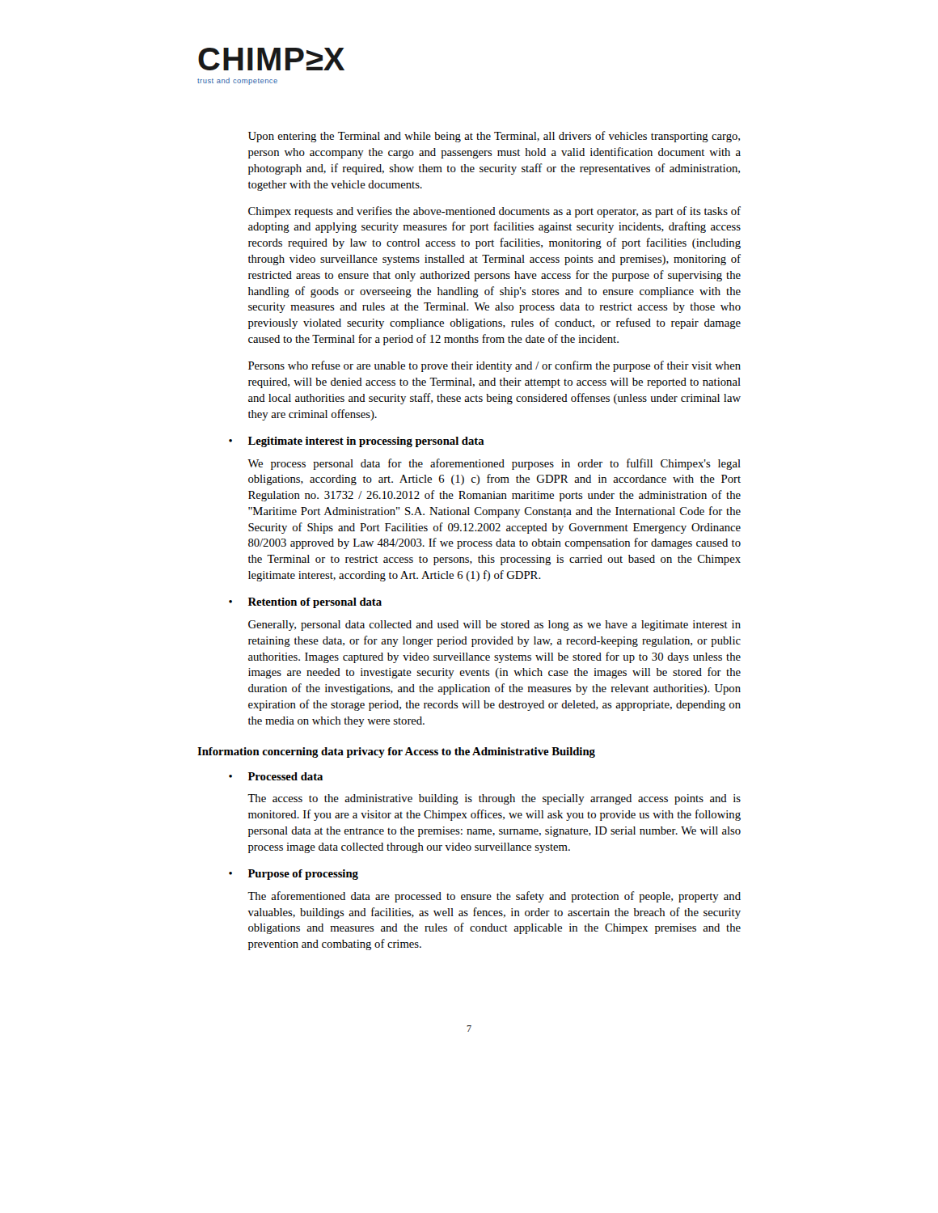CHIMP≥X
trust and competence
Upon entering the Terminal and while being at the Terminal, all drivers of vehicles transporting cargo, person who accompany the cargo and passengers must hold a valid identification document with a photograph and, if required, show them to the security staff or the representatives of administration, together with the vehicle documents.
Chimpex requests and verifies the above-mentioned documents as a port operator, as part of its tasks of adopting and applying security measures for port facilities against security incidents, drafting access records required by law to control access to port facilities, monitoring of port facilities (including through video surveillance systems installed at Terminal access points and premises), monitoring of restricted areas to ensure that only authorized persons have access for the purpose of supervising the handling of goods or overseeing the handling of ship's stores and to ensure compliance with the security measures and rules at the Terminal. We also process data to restrict access by those who previously violated security compliance obligations, rules of conduct, or refused to repair damage caused to the Terminal for a period of 12 months from the date of the incident.
Persons who refuse or are unable to prove their identity and / or confirm the purpose of their visit when required, will be denied access to the Terminal, and their attempt to access will be reported to national and local authorities and security staff, these acts being considered offenses (unless under criminal law they are criminal offenses).
Legitimate interest in processing personal data
We process personal data for the aforementioned purposes in order to fulfill Chimpex's legal obligations, according to art. Article 6 (1) c) from the GDPR and in accordance with the Port Regulation no. 31732 / 26.10.2012 of the Romanian maritime ports under the administration of the "Maritime Port Administration" S.A. National Company Constanța and the International Code for the Security of Ships and Port Facilities of 09.12.2002 accepted by Government Emergency Ordinance 80/2003 approved by Law 484/2003. If we process data to obtain compensation for damages caused to the Terminal or to restrict access to persons, this processing is carried out based on the Chimpex legitimate interest, according to Art. Article 6 (1) f) of GDPR.
Retention of personal data
Generally, personal data collected and used will be stored as long as we have a legitimate interest in retaining these data, or for any longer period provided by law, a record-keeping regulation, or public authorities. Images captured by video surveillance systems will be stored for up to 30 days unless the images are needed to investigate security events (in which case the images will be stored for the duration of the investigations, and the application of the measures by the relevant authorities). Upon expiration of the storage period, the records will be destroyed or deleted, as appropriate, depending on the media on which they were stored.
Information concerning data privacy for Access to the Administrative Building
Processed data
The access to the administrative building is through the specially arranged access points and is monitored. If you are a visitor at the Chimpex offices, we will ask you to provide us with the following personal data at the entrance to the premises: name, surname, signature, ID serial number. We will also process image data collected through our video surveillance system.
Purpose of processing
The aforementioned data are processed to ensure the safety and protection of people, property and valuables, buildings and facilities, as well as fences, in order to ascertain the breach of the security obligations and measures and the rules of conduct applicable in the Chimpex premises and the prevention and combating of crimes.
7